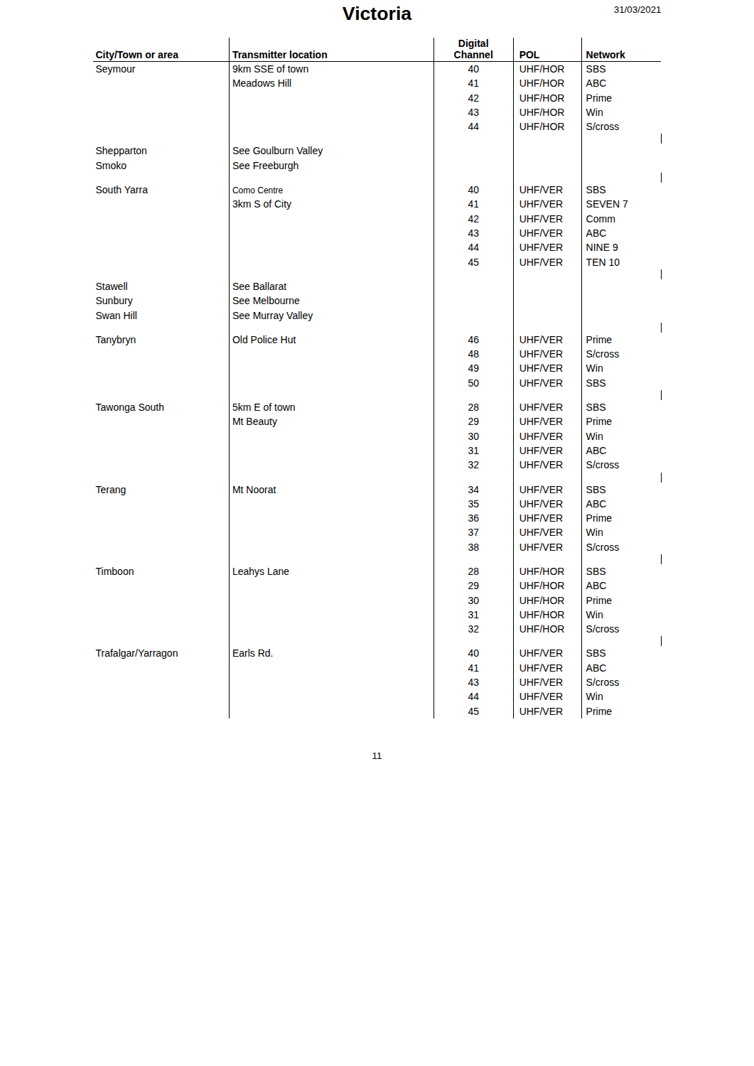31/03/2021
Victoria
| | | Digital | | |
| --- | --- | --- | --- | --- |
| City/Town or area | Transmitter location | Channel | POL | Network |
| Seymour | 9km SSE of town | 40 | UHF/HOR | SBS |
| | Meadows Hill | 41 | UHF/HOR | ABC |
| | | 42 | UHF/HOR | Prime |
| | | 43 | UHF/HOR | Win |
| | | 44 | UHF/HOR | S/cross |
| Shepparton | See Goulburn Valley | | | |
| Smoko | See Freeburgh | | | |
| South Yarra | Como Centre | 40 | UHF/VER | SBS |
| | 3km S of City | 41 | UHF/VER | SEVEN 7 |
| | | 42 | UHF/VER | Comm |
| | | 43 | UHF/VER | ABC |
| | | 44 | UHF/VER | NINE 9 |
| | | 45 | UHF/VER | TEN 10 |
| Stawell | See Ballarat | | | |
| Sunbury | See Melbourne | | | |
| Swan Hill | See Murray Valley | | | |
| Tanybryn | Old Police Hut | 46 | UHF/VER | Prime |
| | | 48 | UHF/VER | S/cross |
| | | 49 | UHF/VER | Win |
| | | 50 | UHF/VER | SBS |
| Tawonga South | 5km E of town | 28 | UHF/VER | SBS |
| | Mt Beauty | 29 | UHF/VER | Prime |
| | | 30 | UHF/VER | Win |
| | | 31 | UHF/VER | ABC |
| | | 32 | UHF/VER | S/cross |
| Terang | Mt Noorat | 34 | UHF/VER | SBS |
| | | 35 | UHF/VER | ABC |
| | | 36 | UHF/VER | Prime |
| | | 37 | UHF/VER | Win |
| | | 38 | UHF/VER | S/cross |
| Timboon | Leahys Lane | 28 | UHF/HOR | SBS |
| | | 29 | UHF/HOR | ABC |
| | | 30 | UHF/HOR | Prime |
| | | 31 | UHF/HOR | Win |
| | | 32 | UHF/HOR | S/cross |
| Trafalgar/Yarragon | Earls Rd. | 40 | UHF/VER | SBS |
| | | 41 | UHF/VER | ABC |
| | | 43 | UHF/VER | S/cross |
| | | 44 | UHF/VER | Win |
| | | 45 | UHF/VER | Prime |
11